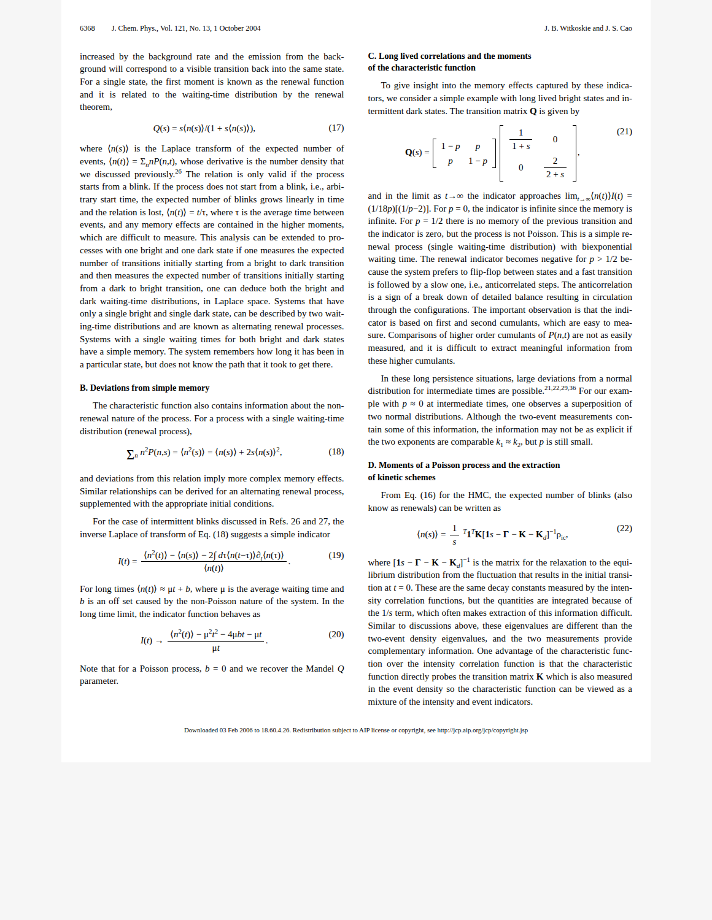6368 J. Chem. Phys., Vol. 121, No. 13, 1 October 2004
J. B. Witkoskie and J. S. Cao
increased by the background rate and the emission from the background will correspond to a visible transition back into the same state. For a single state, the first moment is known as the renewal function and it is related to the waiting-time distribution by the renewal theorem,
Q(s) = s⟨n(s)⟩/(1 + s⟨n(s)⟩), (17)
where ⟨n(s)⟩ is the Laplace transform of the expected number of events, ⟨n(t)⟩ = ΣnnP(n,t), whose derivative is the number density that we discussed previously.26 The relation is only valid if the process starts from a blink. If the process does not start from a blink, i.e., arbitrary start time, the expected number of blinks grows linearly in time and the relation is lost, ⟨n(t)⟩ = t/τ, where τ is the average time between events, and any memory effects are contained in the higher moments, which are difficult to measure. This analysis can be extended to processes with one bright and one dark state if one measures the expected number of transitions initially starting from a bright to dark transition and then measures the expected number of transitions initially starting from a dark to bright transition, one can deduce both the bright and dark waiting-time distributions, in Laplace space. Systems that have only a single bright and single dark state, can be described by two waiting-time distributions and are known as alternating renewal processes. Systems with a single waiting times for both bright and dark states have a simple memory. The system remembers how long it has been in a particular state, but does not know the path that it took to get there.
B. Deviations from simple memory
The characteristic function also contains information about the nonrenewal nature of the process. For a process with a single waiting-time distribution (renewal process),
Σn n2P(n,s) = ⟨n2(s)⟩ = ⟨n(s)⟩ + 2s⟨n(s)⟩2, (18)
and deviations from this relation imply more complex memory effects. Similar relationships can be derived for an alternating renewal process, supplemented with the appropriate initial conditions.
For the case of intermittent blinks discussed in Refs. 26 and 27, the inverse Laplace of transform of Eq. (18) suggests a simple indicator
I(t) = ⟨n2(t)⟩ − ⟨n(s)⟩ − 2∫ dτ⟨n(t−τ)⟩∂t⟨n(τ)⟩⟨n(t)⟩. (19)
For long times ⟨n(t)⟩ ≈ μt + b, where μ is the average waiting time and b is an off set caused by the non-Poisson nature of the system. In the long time limit, the indicator function behaves as
I(t) → ⟨n2(t)⟩ − μ2t2 − 4μbt − μt μt. (20)
Note that for a Poisson process, b = 0 and we recover the Mandel Q parameter.
C. Long lived correlations and the moments
of the characteristic function
To give insight into the memory effects captured by these indicators, we consider a simple example with long lived bright states and intermittent dark states. The transition matrix Q is given by
Q(s) =
| 1 − p | p |
| p | 1 − p |
| 1 1 + s | 0 |
| 0 | 2 2 + s |
, (21)
and in the limit as t→∞ the indicator approaches limt→∞⟨n(t)⟩I(t) = (1/18p)[(1/p−2)]. For p = 0, the indicator is infinite since the memory is infinite. For p = 1/2 there is no memory of the previous transition and the indicator is zero, but the process is not Poisson. This is a simple renewal process (single waiting-time distribution) with biexponential waiting time. The renewal indicator becomes negative for p > 1/2 because the system prefers to flip-flop between states and a fast transition is followed by a slow one, i.e., anticorrelated steps. The anticorrelation is a sign of a break down of detailed balance resulting in circulation through the configurations. The important observation is that the indicator is based on first and second cumulants, which are easy to measure. Comparisons of higher order cumulants of P(n,t) are not as easily measured, and it is difficult to extract meaningful information from these higher cumulants.
In these long persistence situations, large deviations from a normal distribution for intermediate times are possible.21,22,29,36 For our example with p ≈ 0 at intermediate times, one observes a superposition of two normal distributions. Although the two-event measurements contain some of this information, the information may not be as explicit if the two exponents are comparable k1 ≈ k2, but p is still small.
D. Moments of a Poisson process and the extraction
of kinetic schemes
From Eq. (16) for the HMC, the expected number of blinks (also know as renewals) can be written as
⟨n(s)⟩ = 1 s T1TK[1 s − Γ − K − Kd]−1ρic, (22)
where [1 s − Γ − K − Kd]−1 is the matrix for the relaxation to the equilibrium distribution from the fluctuation that results in the initial transition at t = 0. These are the same decay constants measured by the intensity correlation functions, but the quantities are integrated because of the 1/s term, which often makes extraction of this information difficult. Similar to discussions above, these eigenvalues are different than the two-event density eigenvalues, and the two measurements provide complementary information. One advantage of the characteristic function over the intensity correlation function is that the characteristic function directly probes the transition matrix K which is also measured in the event density so the characteristic function can be viewed as a mixture of the intensity and event indicators.
Downloaded 03 Feb 2006 to 18.60.4.26. Redistribution subject to AIP license or copyright, see http://jcp.aip.org/jcp/copyright.jsp